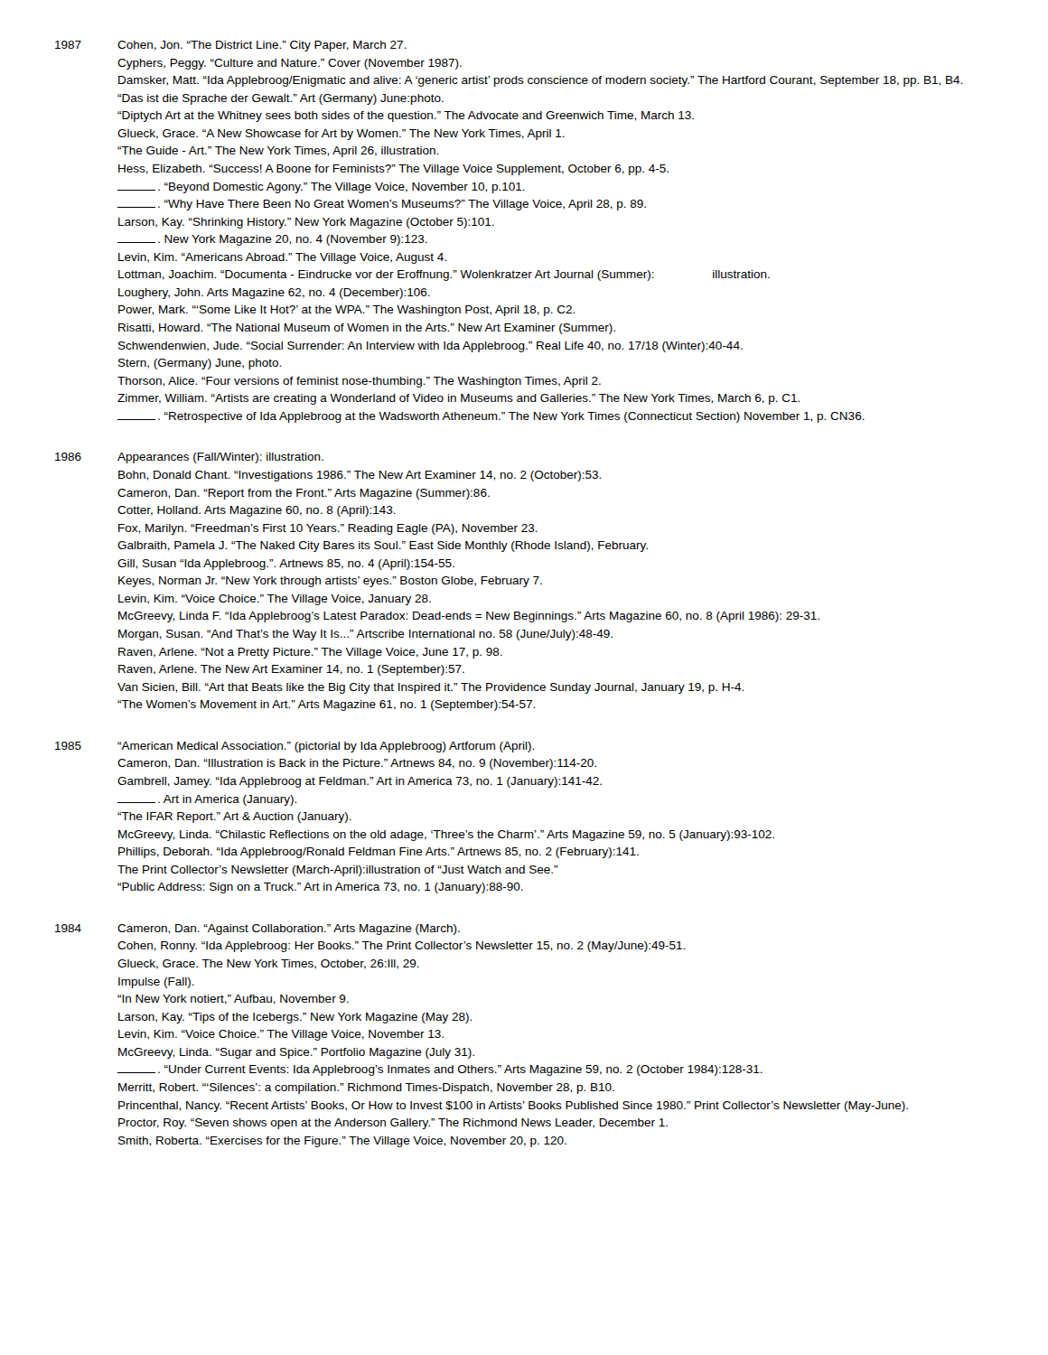1987
Cohen, Jon. “The District Line.” City Paper, March 27.
Cyphers, Peggy. “Culture and Nature.” Cover (November 1987).
Damsker, Matt. “Ida Applebroog/Enigmatic and alive: A ‘generic artist’ prods conscience of modern society.” The Hartford Courant, September 18, pp. B1, B4.
“Das ist die Sprache der Gewalt.” Art (Germany) June:photo.
“Diptych Art at the Whitney sees both sides of the question.” The Advocate and Greenwich Time, March 13.
Glueck, Grace. “A New Showcase for Art by Women.” The New York Times, April 1.
“The Guide - Art.” The New York Times, April 26, illustration.
Hess, Elizabeth. “Success! A Boone for Feminists?” The Village Voice Supplement, October 6, pp. 4-5.
. “Beyond Domestic Agony.” The Village Voice, November 10, p.101.
. “Why Have There Been No Great Women’s Museums?” The Village Voice, April 28, p. 89.
Larson, Kay. “Shrinking History.” New York Magazine (October 5):101.
. New York Magazine 20, no. 4 (November 9):123.
Levin, Kim. “Americans Abroad.” The Village Voice, August 4.
Lottman, Joachim. “Documenta - Eindrucke vor der Eroffnung.” Wolenkratzer Art Journal (Summer): illustration.
Loughery, John. Arts Magazine 62, no. 4 (December):106.
Power, Mark. “‘Some Like It Hot?’ at the WPA.” The Washington Post, April 18, p. C2.
Risatti, Howard. “The National Museum of Women in the Arts.” New Art Examiner (Summer).
Schwendenwien, Jude. “Social Surrender: An Interview with Ida Applebroog.” Real Life 40, no. 17/18 (Winter):40-44.
Stern, (Germany) June, photo.
Thorson, Alice. “Four versions of feminist nose-thumbing.” The Washington Times, April 2.
Zimmer, William. “Artists are creating a Wonderland of Video in Museums and Galleries.” The New York Times, March 6, p. C1.
. “Retrospective of Ida Applebroog at the Wadsworth Atheneum.” The New York Times (Connecticut Section) November 1, p. CN36.
1986
Appearances (Fall/Winter): illustration.
Bohn, Donald Chant. “Investigations 1986.” The New Art Examiner 14, no. 2 (October):53.
Cameron, Dan. “Report from the Front.” Arts Magazine (Summer):86.
Cotter, Holland. Arts Magazine 60, no. 8 (April):143.
Fox, Marilyn. “Freedman’s First 10 Years.” Reading Eagle (PA), November 23.
Galbraith, Pamela J. “The Naked City Bares its Soul.” East Side Monthly (Rhode Island), February.
Gill, Susan “Ida Applebroog.”. Artnews 85, no. 4 (April):154-55.
Keyes, Norman Jr. “New York through artists’ eyes.” Boston Globe, February 7.
Levin, Kim. “Voice Choice.” The Village Voice, January 28.
McGreevy, Linda F. “Ida Applebroog’s Latest Paradox: Dead-ends = New Beginnings.” Arts Magazine 60, no. 8 (April 1986): 29-31.
Morgan, Susan. “And That’s the Way It Is...” Artscribe International no. 58 (June/July):48-49.
Raven, Arlene. “Not a Pretty Picture.” The Village Voice, June 17, p. 98.
Raven, Arlene. The New Art Examiner 14, no. 1 (September):57.
Van Sicien, Bill. “Art that Beats like the Big City that Inspired it.” The Providence Sunday Journal, January 19, p. H-4.
“The Women’s Movement in Art.” Arts Magazine 61, no. 1 (September):54-57.
1985
“American Medical Association.” (pictorial by Ida Applebroog) Artforum (April).
Cameron, Dan. “Illustration is Back in the Picture.” Artnews 84, no. 9 (November):114-20.
Gambrell, Jamey. “Ida Applebroog at Feldman.” Art in America 73, no. 1 (January):141-42.
. Art in America (January).
“The IFAR Report.” Art & Auction (January).
McGreevy, Linda. “Chilastic Reflections on the old adage, ‘Three’s the Charm’.” Arts Magazine 59, no. 5 (January):93-102.
Phillips, Deborah. “Ida Applebroog/Ronald Feldman Fine Arts.” Artnews 85, no. 2 (February):141.
The Print Collector’s Newsletter (March-April):illustration of “Just Watch and See.”
“Public Address: Sign on a Truck.” Art in America 73, no. 1 (January):88-90.
1984
Cameron, Dan. “Against Collaboration.” Arts Magazine (March).
Cohen, Ronny. “Ida Applebroog: Her Books.” The Print Collector’s Newsletter 15, no. 2 (May/June):49-51.
Glueck, Grace. The New York Times, October, 26:Ill, 29.
Impulse (Fall).
“In New York notiert,” Aufbau, November 9.
Larson, Kay. “Tips of the Icebergs.” New York Magazine (May 28).
Levin, Kim. “Voice Choice.” The Village Voice, November 13.
McGreevy, Linda. “Sugar and Spice.” Portfolio Magazine (July 31).
. “Under Current Events: Ida Applebroog’s Inmates and Others.” Arts Magazine 59, no. 2 (October 1984):128-31.
Merritt, Robert. “‘Silences’: a compilation.” Richmond Times-Dispatch, November 28, p. B10.
Princenthal, Nancy. “Recent Artists’ Books, Or How to Invest $100 in Artists’ Books Published Since 1980.” Print Collector’s Newsletter (May-June).
Proctor, Roy. “Seven shows open at the Anderson Gallery.” The Richmond News Leader, December 1.
Smith, Roberta. “Exercises for the Figure.” The Village Voice, November 20, p. 120.